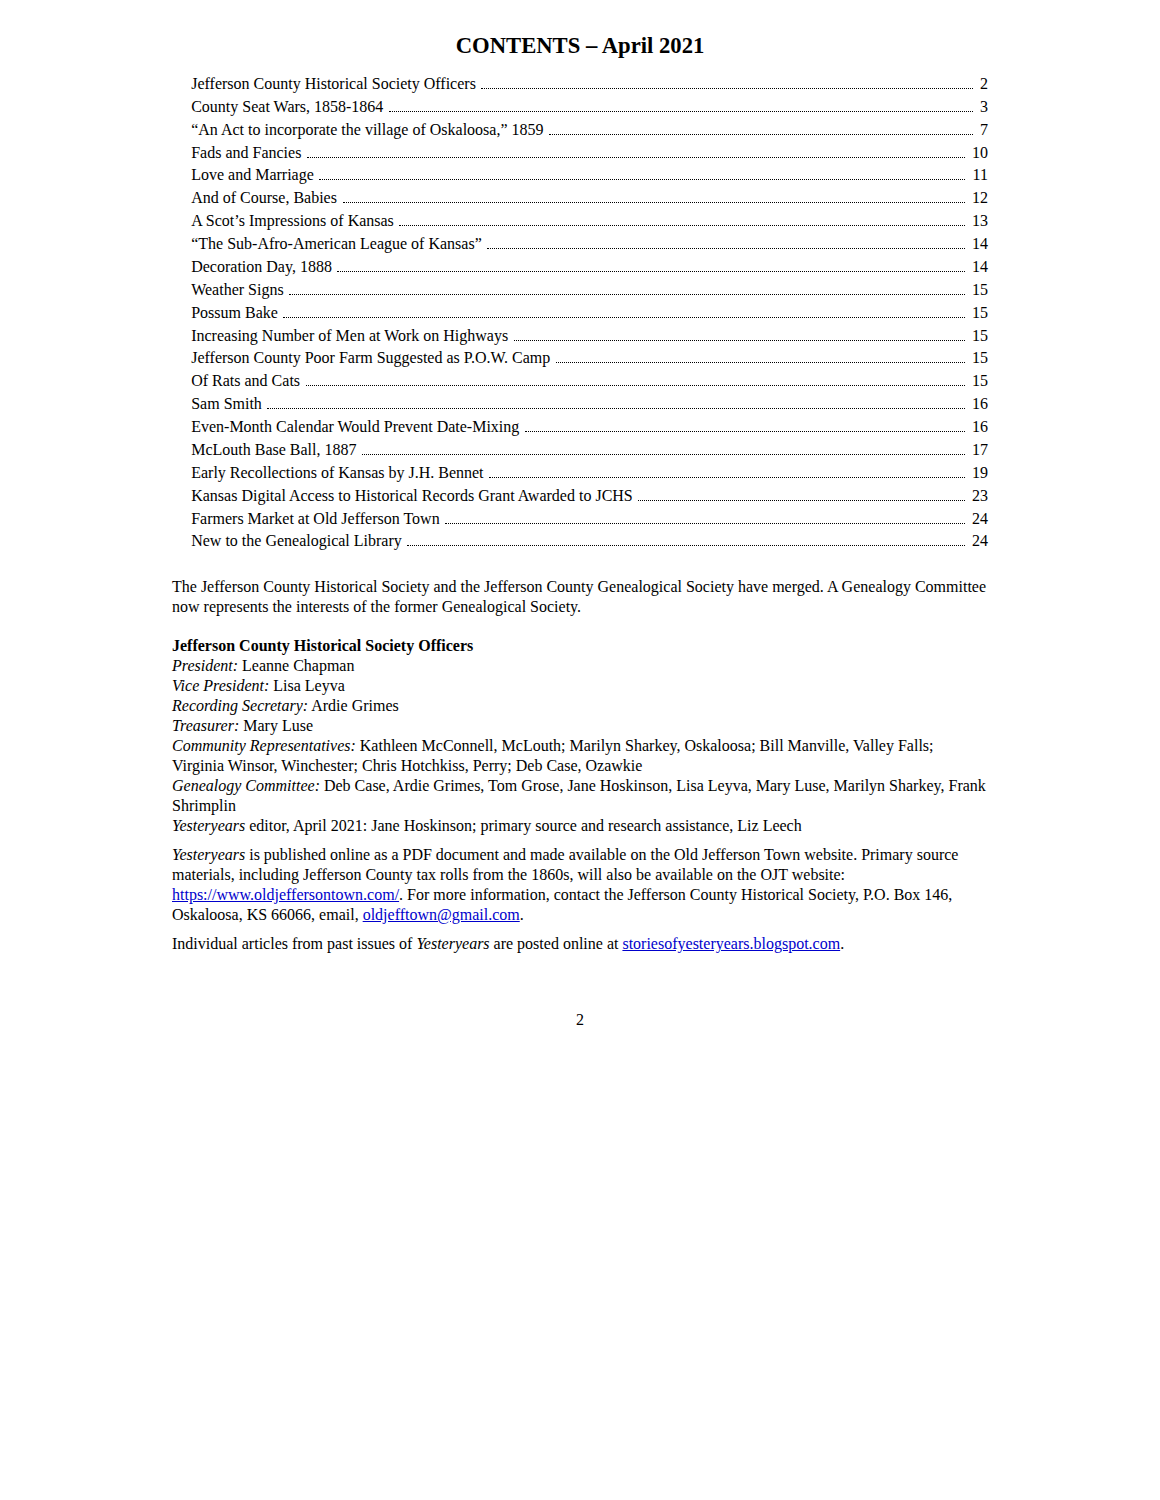CONTENTS – April 2021
Jefferson County Historical Society Officers 2
County Seat Wars, 1858-1864 3
“An Act to incorporate the village of Oskaloosa,” 1859 7
Fads and Fancies 10
Love and Marriage 11
And of Course, Babies 12
A Scot’s Impressions of Kansas 13
“The Sub-Afro-American League of Kansas” 14
Decoration Day, 1888 14
Weather Signs 15
Possum Bake 15
Increasing Number of Men at Work on Highways 15
Jefferson County Poor Farm Suggested as P.O.W. Camp 15
Of Rats and Cats 15
Sam Smith 16
Even-Month Calendar Would Prevent Date-Mixing 16
McLouth Base Ball, 1887 17
Early Recollections of Kansas by J.H. Bennet 19
Kansas Digital Access to Historical Records Grant Awarded to JCHS 23
Farmers Market at Old Jefferson Town 24
New to the Genealogical Library 24
The Jefferson County Historical Society and the Jefferson County Genealogical Society have merged. A Genealogy Committee now represents the interests of the former Genealogical Society.
Jefferson County Historical Society Officers
President: Leanne Chapman
Vice President: Lisa Leyva
Recording Secretary: Ardie Grimes
Treasurer: Mary Luse
Community Representatives: Kathleen McConnell, McLouth; Marilyn Sharkey, Oskaloosa; Bill Manville, Valley Falls; Virginia Winsor, Winchester; Chris Hotchkiss, Perry; Deb Case, Ozawkie
Genealogy Committee: Deb Case, Ardie Grimes, Tom Grose, Jane Hoskinson, Lisa Leyva, Mary Luse, Marilyn Sharkey, Frank Shrimplin
Yesteryears editor, April 2021: Jane Hoskinson; primary source and research assistance, Liz Leech
Yesteryears is published online as a PDF document and made available on the Old Jefferson Town website. Primary source materials, including Jefferson County tax rolls from the 1860s, will also be available on the OJT website: https://www.oldjeffersontown.com/. For more information, contact the Jefferson County Historical Society, P.O. Box 146, Oskaloosa, KS 66066, email, oldjefftown@gmail.com.
Individual articles from past issues of Yesteryears are posted online at storiesofyesteryears.blogspot.com.
2